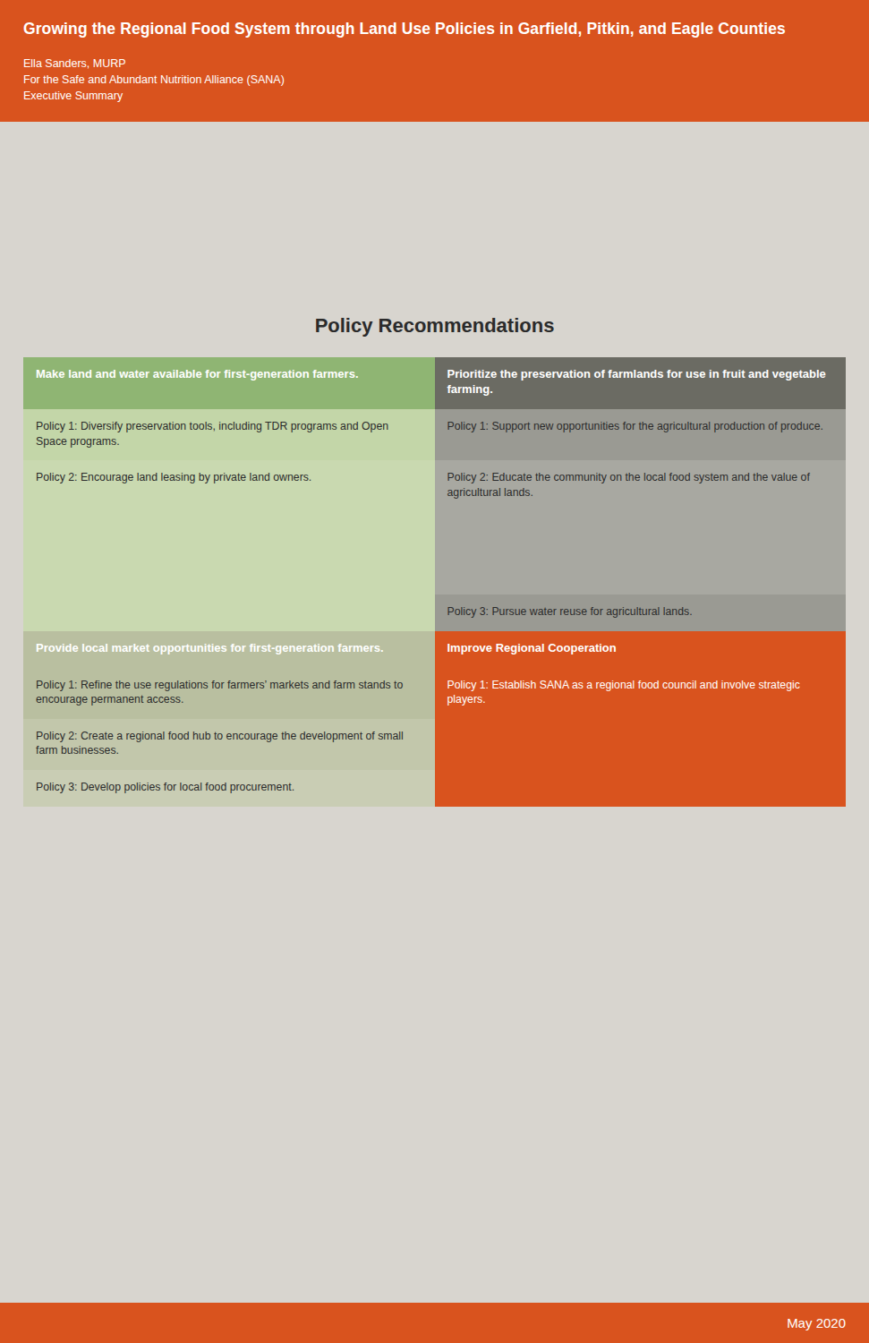Growing the Regional Food System through Land Use Policies in Garfield, Pitkin, and Eagle Counties
Ella Sanders, MURP For the Safe and Abundant Nutrition Alliance (SANA) Executive Summary
Policy Recommendations
| Make land and water available for first-generation farmers. | Prioritize the preservation of farmlands for use in fruit and vegetable farming. |
| Policy 1: Diversify preservation tools, including TDR programs and Open Space programs. | Policy 1: Support new opportunities for the agricultural production of produce. |
| Policy 2: Encourage land leasing by private land owners. | Policy 2: Educate the community on the local food system and the value of agricultural lands. |
| | Policy 3: Pursue water reuse for agricultural lands. |
| Provide local market opportunities for first-generation farmers. | Improve Regional Cooperation |
| Policy 1: Refine the use regulations for farmers’ markets and farm stands to encourage permanent access. | Policy 1: Establish SANA as a regional food council and involve strategic players. |
| Policy 2: Create a regional food hub to encourage the development of small farm businesses. | |
| Policy 3: Develop policies for local food procurement. | |
May 2020